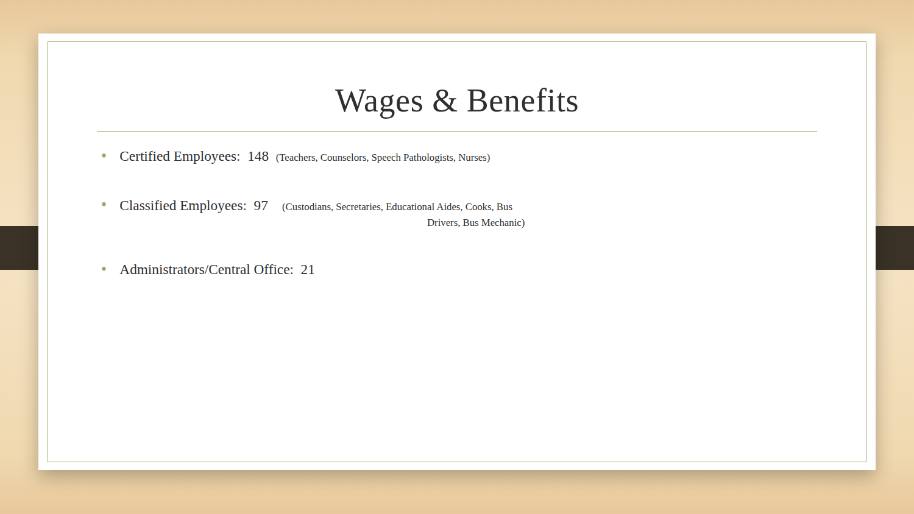Wages & Benefits
Certified Employees: 148 (Teachers, Counselors, Speech Pathologists, Nurses)
Classified Employees: 97 (Custodians, Secretaries, Educational Aides, Cooks, Bus Drivers, Bus Mechanic)
Administrators/Central Office: 21